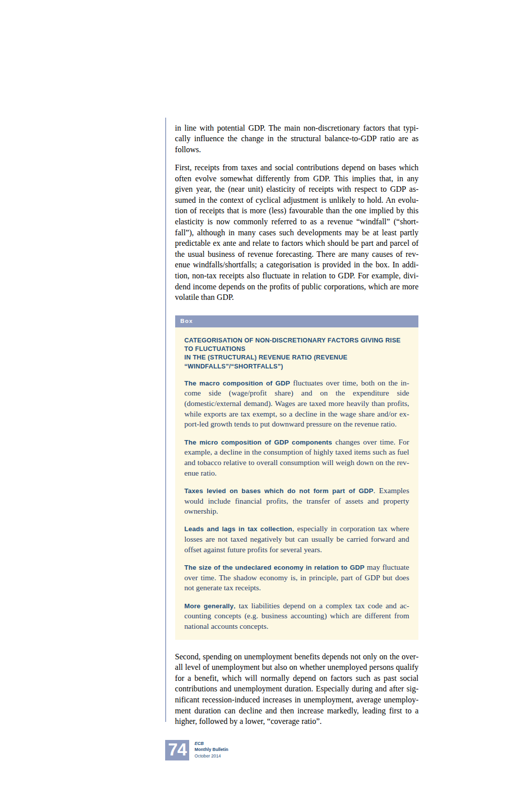in line with potential GDP. The main non-discretionary factors that typically influence the change in the structural balance-to-GDP ratio are as follows.
First, receipts from taxes and social contributions depend on bases which often evolve somewhat differently from GDP. This implies that, in any given year, the (near unit) elasticity of receipts with respect to GDP assumed in the context of cyclical adjustment is unlikely to hold. An evolution of receipts that is more (less) favourable than the one implied by this elasticity is now commonly referred to as a revenue “windfall” (“shortfall”), although in many cases such developments may be at least partly predictable ex ante and relate to factors which should be part and parcel of the usual business of revenue forecasting. There are many causes of revenue windfalls/shortfalls; a categorisation is provided in the box. In addition, non-tax receipts also fluctuate in relation to GDP. For example, dividend income depends on the profits of public corporations, which are more volatile than GDP.
Box
Categorisation of non-discretionary factors giving rise to fluctuations
in the (structural) revenue ratio (revenue “windfalls”/“shortfalls”)
The macro composition of GDP fluctuates over time, both on the income side (wage/profit share) and on the expenditure side (domestic/external demand). Wages are taxed more heavily than profits, while exports are tax exempt, so a decline in the wage share and/or export-led growth tends to put downward pressure on the revenue ratio.
The micro composition of GDP components changes over time. For example, a decline in the consumption of highly taxed items such as fuel and tobacco relative to overall consumption will weigh down on the revenue ratio.
Taxes levied on bases which do not form part of GDP. Examples would include financial profits, the transfer of assets and property ownership.
Leads and lags in tax collection, especially in corporation tax where losses are not taxed negatively but can usually be carried forward and offset against future profits for several years.
The size of the undeclared economy in relation to GDP may fluctuate over time. The shadow economy is, in principle, part of GDP but does not generate tax receipts.
More generally, tax liabilities depend on a complex tax code and accounting concepts (e.g. business accounting) which are different from national accounts concepts.
Second, spending on unemployment benefits depends not only on the overall level of unemployment but also on whether unemployed persons qualify for a benefit, which will normally depend on factors such as past social contributions and unemployment duration. Especially during and after significant recession-induced increases in unemployment, average unemployment duration can decline and then increase markedly, leading first to a higher, followed by a lower, “coverage ratio”.
74
ECB
Monthly Bulletin
October 2014